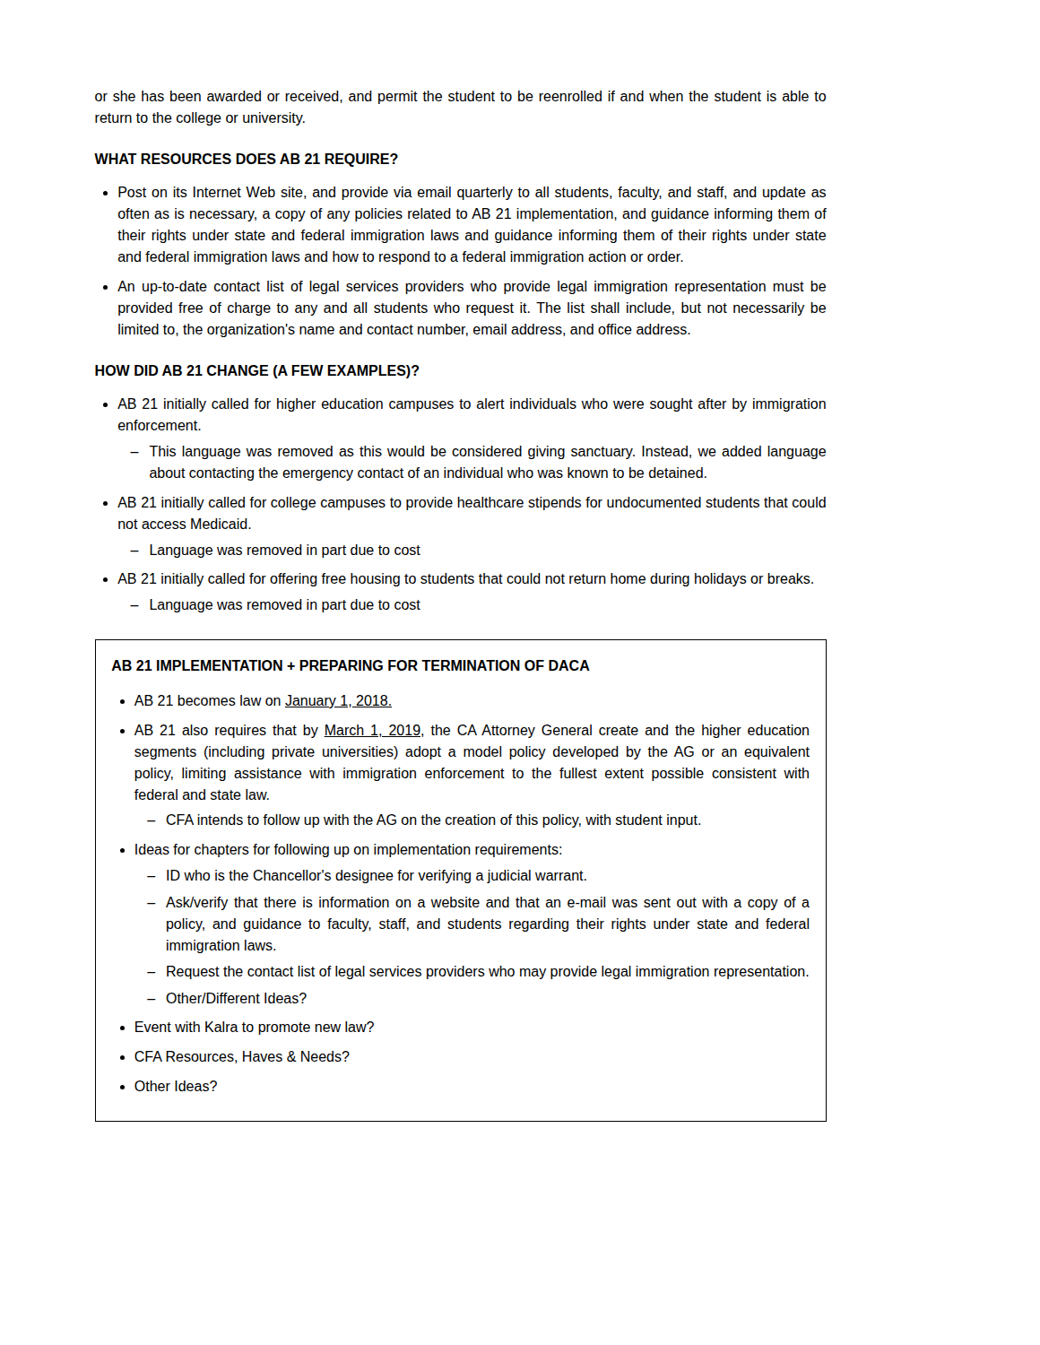or she has been awarded or received, and permit the student to be reenrolled if and when the student is able to return to the college or university.
What resources does AB 21 require?
Post on its Internet Web site, and provide via email quarterly to all students, faculty, and staff, and update as often as is necessary, a copy of any policies related to AB 21 implementation, and guidance informing them of their rights under state and federal immigration laws and guidance informing them of their rights under state and federal immigration laws and how to respond to a federal immigration action or order.
An up-to-date contact list of legal services providers who provide legal immigration representation must be provided free of charge to any and all students who request it. The list shall include, but not necessarily be limited to, the organization's name and contact number, email address, and office address.
How did AB 21 change (a few examples)?
AB 21 initially called for higher education campuses to alert individuals who were sought after by immigration enforcement.
This language was removed as this would be considered giving sanctuary. Instead, we added language about contacting the emergency contact of an individual who was known to be detained.
AB 21 initially called for college campuses to provide healthcare stipends for undocumented students that could not access Medicaid.
Language was removed in part due to cost
AB 21 initially called for offering free housing to students that could not return home during holidays or breaks.
Language was removed in part due to cost
AB 21 Implementation + Preparing for Termination of DACA
AB 21 becomes law on January 1, 2018.
AB 21 also requires that by March 1, 2019, the CA Attorney General create and the higher education segments (including private universities) adopt a model policy developed by the AG or an equivalent policy, limiting assistance with immigration enforcement to the fullest extent possible consistent with federal and state law.
CFA intends to follow up with the AG on the creation of this policy, with student input.
Ideas for chapters for following up on implementation requirements:
ID who is the Chancellor's designee for verifying a judicial warrant.
Ask/verify that there is information on a website and that an e-mail was sent out with a copy of a policy, and guidance to faculty, staff, and students regarding their rights under state and federal immigration laws.
Request the contact list of legal services providers who may provide legal immigration representation.
Other/Different Ideas?
Event with Kalra to promote new law?
CFA Resources, Haves & Needs?
Other Ideas?